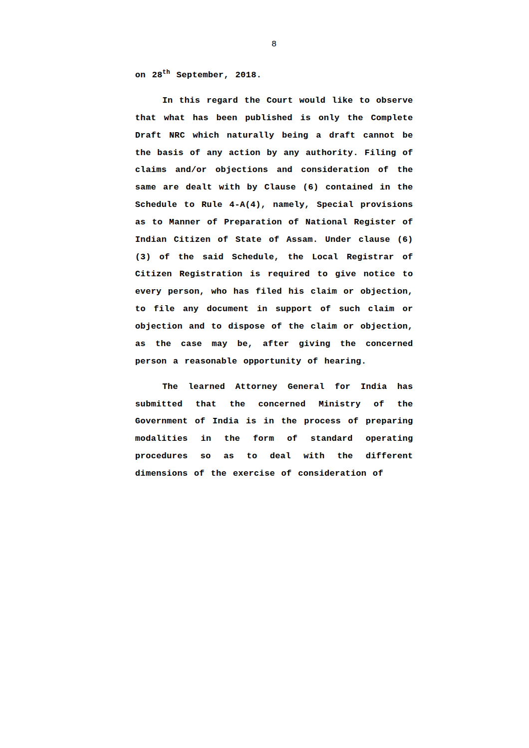8
on 28th September, 2018.
In this regard the Court would like to observe that what has been published is only the Complete Draft NRC which naturally being a draft cannot be the basis of any action by any authority. Filing of claims and/or objections and consideration of the same are dealt with by Clause (6) contained in the Schedule to Rule 4-A(4), namely, Special provisions as to Manner of Preparation of National Register of Indian Citizen of State of Assam. Under clause (6)(3) of the said Schedule, the Local Registrar of Citizen Registration is required to give notice to every person, who has filed his claim or objection, to file any document in support of such claim or objection and to dispose of the claim or objection, as the case may be, after giving the concerned person a reasonable opportunity of hearing.
The learned Attorney General for India has submitted that the concerned Ministry of the Government of India is in the process of preparing modalities in the form of standard operating procedures so as to deal with the different dimensions of the exercise of consideration of